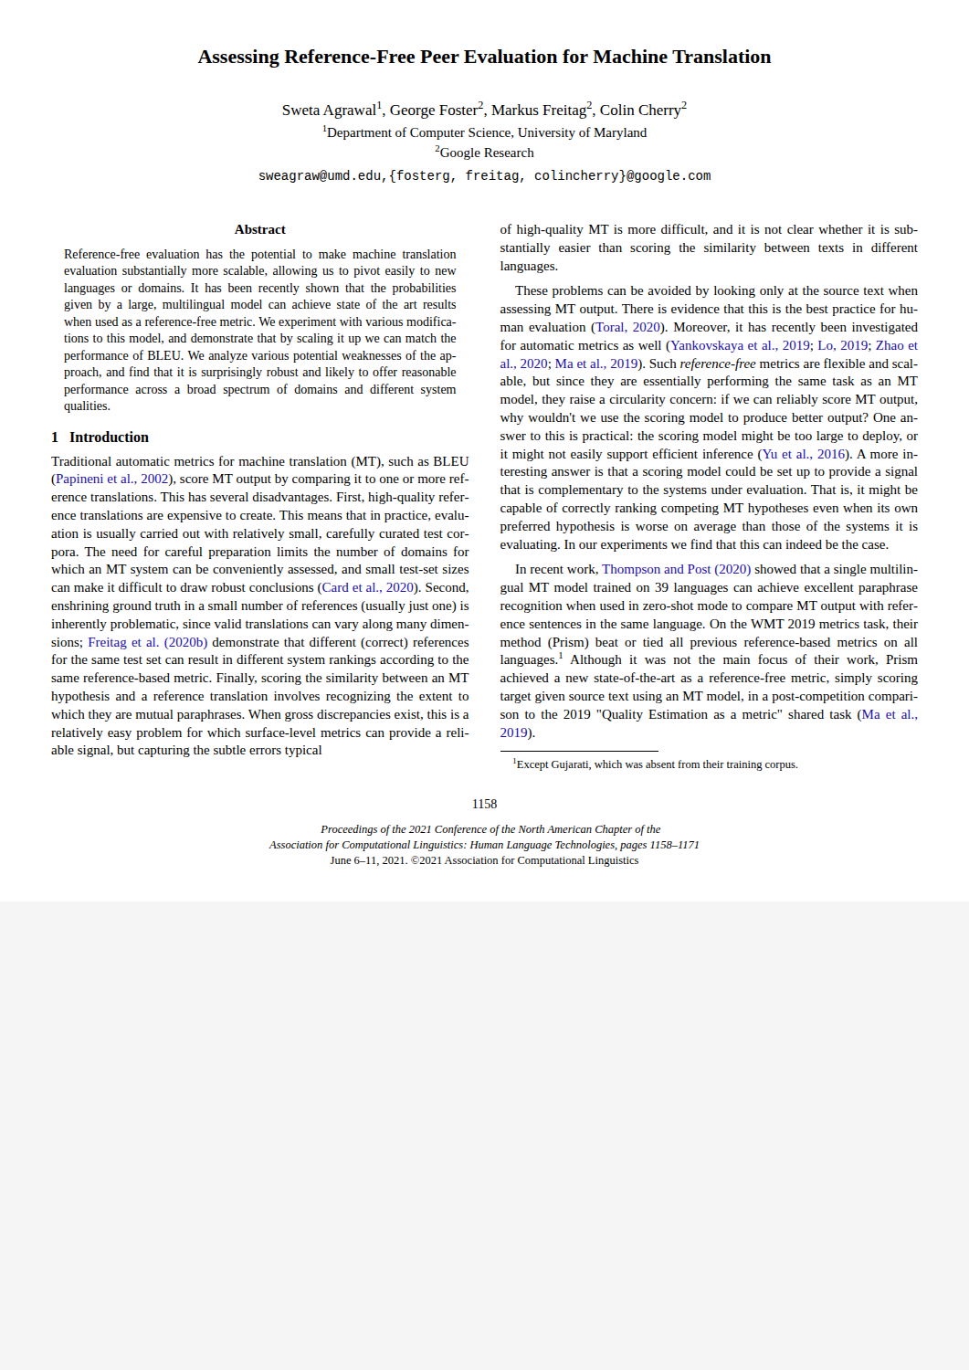Assessing Reference-Free Peer Evaluation for Machine Translation
Sweta Agrawal1, George Foster2, Markus Freitag2, Colin Cherry2
1Department of Computer Science, University of Maryland
2Google Research
sweagraw@umd.edu,{fosterg, freitag, colincherry}@google.com
Abstract
Reference-free evaluation has the potential to make machine translation evaluation substantially more scalable, allowing us to pivot easily to new languages or domains. It has been recently shown that the probabilities given by a large, multilingual model can achieve state of the art results when used as a reference-free metric. We experiment with various modifications to this model, and demonstrate that by scaling it up we can match the performance of BLEU. We analyze various potential weaknesses of the approach, and find that it is surprisingly robust and likely to offer reasonable performance across a broad spectrum of domains and different system qualities.
1 Introduction
Traditional automatic metrics for machine translation (MT), such as BLEU (Papineni et al., 2002), score MT output by comparing it to one or more reference translations. This has several disadvantages. First, high-quality reference translations are expensive to create. This means that in practice, evaluation is usually carried out with relatively small, carefully curated test corpora. The need for careful preparation limits the number of domains for which an MT system can be conveniently assessed, and small test-set sizes can make it difficult to draw robust conclusions (Card et al., 2020). Second, enshrining ground truth in a small number of references (usually just one) is inherently problematic, since valid translations can vary along many dimensions; Freitag et al. (2020b) demonstrate that different (correct) references for the same test set can result in different system rankings according to the same reference-based metric. Finally, scoring the similarity between an MT hypothesis and a reference translation involves recognizing the extent to which they are mutual paraphrases. When gross discrepancies exist, this is a relatively easy problem for which surface-level metrics can provide a reliable signal, but capturing the subtle errors typical
of high-quality MT is more difficult, and it is not clear whether it is substantially easier than scoring the similarity between texts in different languages.
These problems can be avoided by looking only at the source text when assessing MT output. There is evidence that this is the best practice for human evaluation (Toral, 2020). Moreover, it has recently been investigated for automatic metrics as well (Yankovskaya et al., 2019; Lo, 2019; Zhao et al., 2020; Ma et al., 2019). Such reference-free metrics are flexible and scalable, but since they are essentially performing the same task as an MT model, they raise a circularity concern: if we can reliably score MT output, why wouldn't we use the scoring model to produce better output? One answer to this is practical: the scoring model might be too large to deploy, or it might not easily support efficient inference (Yu et al., 2016). A more interesting answer is that a scoring model could be set up to provide a signal that is complementary to the systems under evaluation. That is, it might be capable of correctly ranking competing MT hypotheses even when its own preferred hypothesis is worse on average than those of the systems it is evaluating. In our experiments we find that this can indeed be the case.
In recent work, Thompson and Post (2020) showed that a single multilingual MT model trained on 39 languages can achieve excellent paraphrase recognition when used in zero-shot mode to compare MT output with reference sentences in the same language. On the WMT 2019 metrics task, their method (Prism) beat or tied all previous reference-based metrics on all languages.1 Although it was not the main focus of their work, Prism achieved a new state-of-the-art as a reference-free metric, simply scoring target given source text using an MT model, in a post-competition comparison to the 2019 "Quality Estimation as a metric" shared task (Ma et al., 2019).
1Except Gujarati, which was absent from their training corpus.
1158
Proceedings of the 2021 Conference of the North American Chapter of the
Association for Computational Linguistics: Human Language Technologies, pages 1158–1171
June 6–11, 2021. ©2021 Association for Computational Linguistics